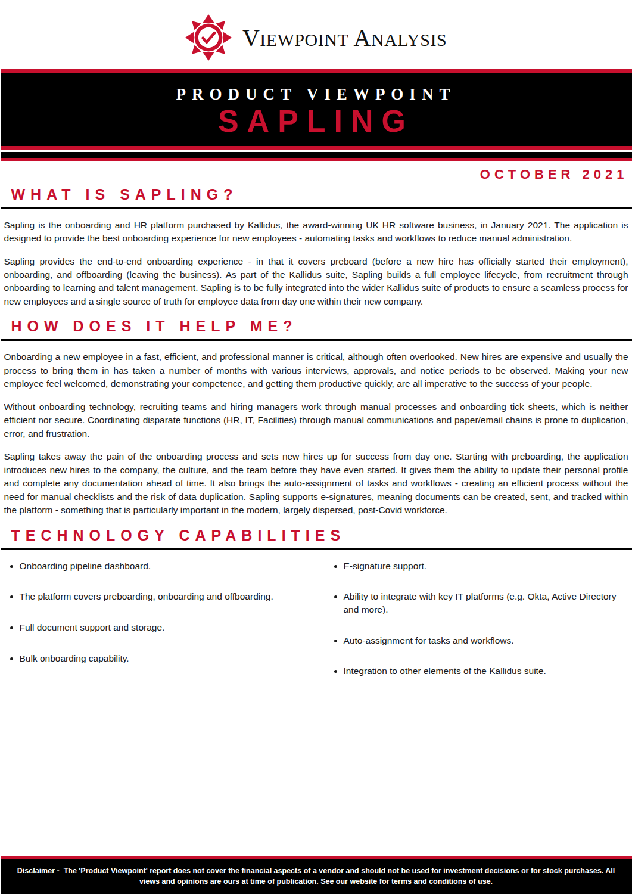VIEWPOINT ANALYSIS
PRODUCT VIEWPOINT
SAPLING
OCTOBER 2021
WHAT IS SAPLING?
Sapling is the onboarding and HR platform purchased by Kallidus, the award-winning UK HR software business, in January 2021. The application is designed to provide the best onboarding experience for new employees - automating tasks and workflows to reduce manual administration.
Sapling provides the end-to-end onboarding experience - in that it covers preboard (before a new hire has officially started their employment), onboarding, and offboarding (leaving the business). As part of the Kallidus suite, Sapling builds a full employee lifecycle, from recruitment through onboarding to learning and talent management. Sapling is to be fully integrated into the wider Kallidus suite of products to ensure a seamless process for new employees and a single source of truth for employee data from day one within their new company.
HOW DOES IT HELP ME?
Onboarding a new employee in a fast, efficient, and professional manner is critical, although often overlooked. New hires are expensive and usually the process to bring them in has taken a number of months with various interviews, approvals, and notice periods to be observed. Making your new employee feel welcomed, demonstrating your competence, and getting them productive quickly, are all imperative to the success of your people.
Without onboarding technology, recruiting teams and hiring managers work through manual processes and onboarding tick sheets, which is neither efficient nor secure. Coordinating disparate functions (HR, IT, Facilities) through manual communications and paper/email chains is prone to duplication, error, and frustration.
Sapling takes away the pain of the onboarding process and sets new hires up for success from day one. Starting with preboarding, the application introduces new hires to the company, the culture, and the team before they have even started. It gives them the ability to update their personal profile and complete any documentation ahead of time. It also brings the auto-assignment of tasks and workflows - creating an efficient process without the need for manual checklists and the risk of data duplication. Sapling supports e-signatures, meaning documents can be created, sent, and tracked within the platform - something that is particularly important in the modern, largely dispersed, post-Covid workforce.
TECHNOLOGY CAPABILITIES
Onboarding pipeline dashboard.
The platform covers preboarding, onboarding and offboarding.
Full document support and storage.
Bulk onboarding capability.
E-signature support.
Ability to integrate with key IT platforms (e.g. Okta, Active Directory and more).
Auto-assignment for tasks and workflows.
Integration to other elements of the Kallidus suite.
Disclaimer - The 'Product Viewpoint' report does not cover the financial aspects of a vendor and should not be used for investment decisions or for stock purchases. All views and opinions are ours at time of publication. See our website for terms and conditions of use.